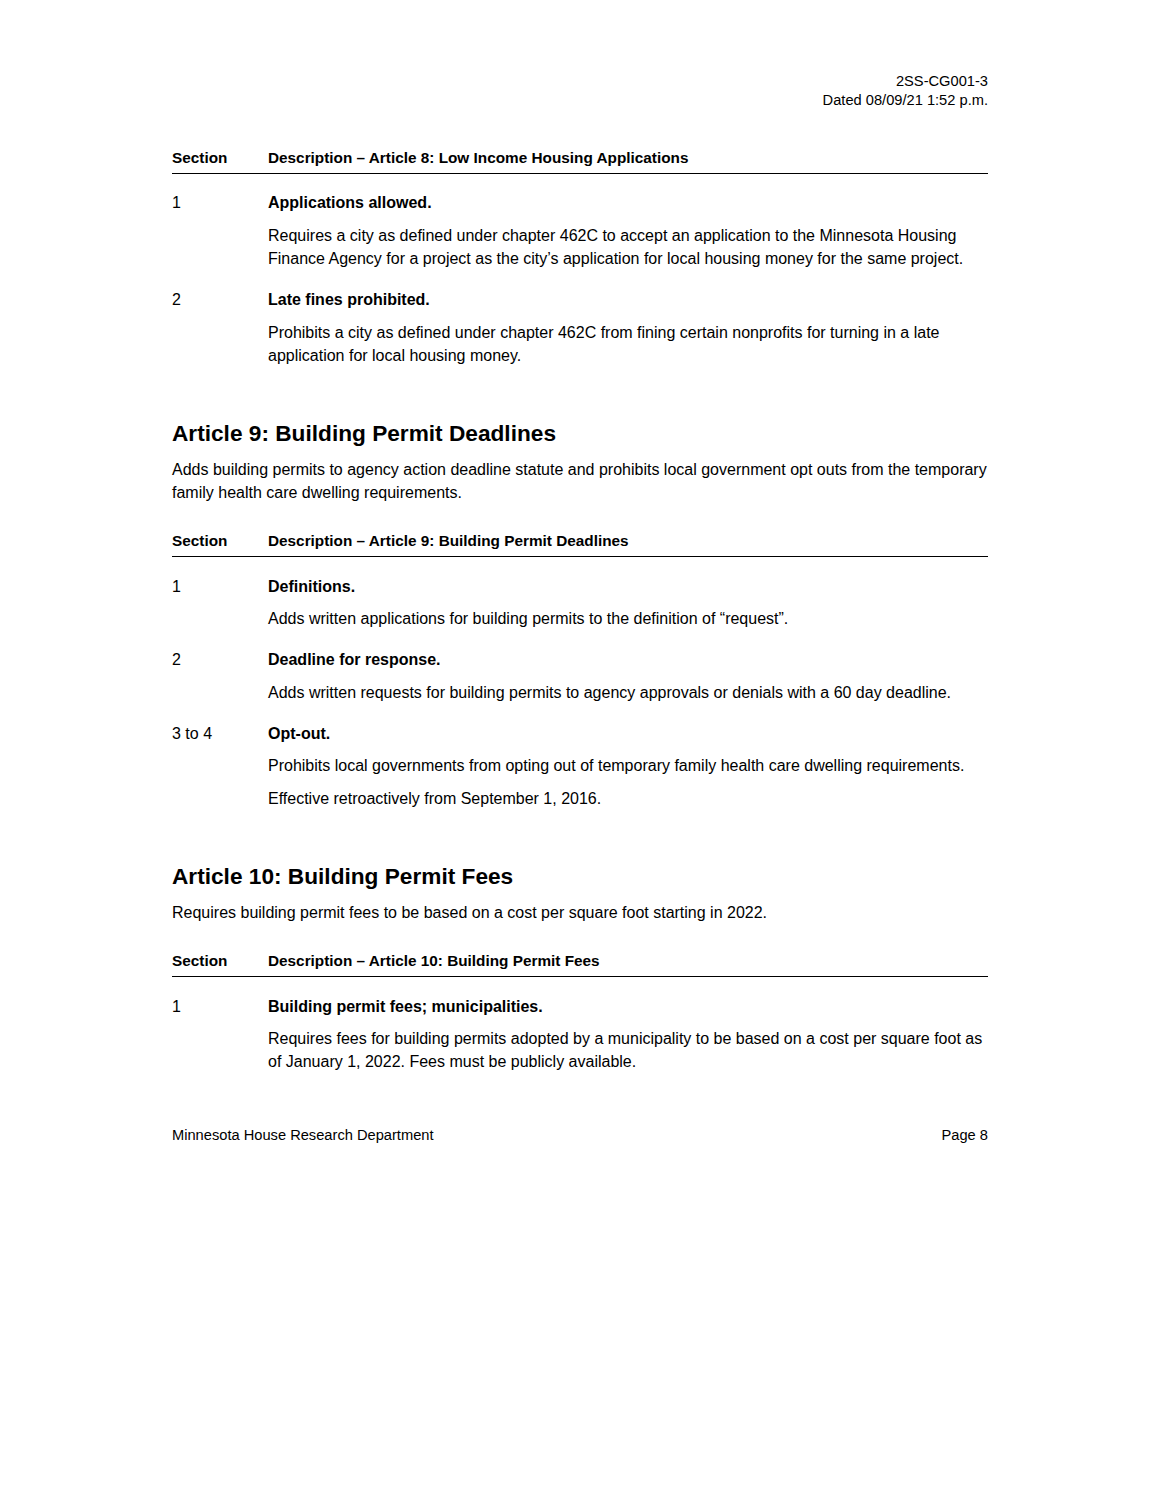2SS-CG001-3
Dated 08/09/21 1:52 p.m.
| Section | Description – Article 8: Low Income Housing Applications |
| --- | --- |
| 1 | Applications allowed. Requires a city as defined under chapter 462C to accept an application to the Minnesota Housing Finance Agency for a project as the city’s application for local housing money for the same project. |
| 2 | Late fines prohibited. Prohibits a city as defined under chapter 462C from fining certain nonprofits for turning in a late application for local housing money. |
Article 9: Building Permit Deadlines
Adds building permits to agency action deadline statute and prohibits local government opt outs from the temporary family health care dwelling requirements.
| Section | Description – Article 9: Building Permit Deadlines |
| --- | --- |
| 1 | Definitions. Adds written applications for building permits to the definition of “request”. |
| 2 | Deadline for response. Adds written requests for building permits to agency approvals or denials with a 60 day deadline. |
| 3 to 4 | Opt-out. Prohibits local governments from opting out of temporary family health care dwelling requirements. Effective retroactively from September 1, 2016. |
Article 10: Building Permit Fees
Requires building permit fees to be based on a cost per square foot starting in 2022.
| Section | Description – Article 10: Building Permit Fees |
| --- | --- |
| 1 | Building permit fees; municipalities. Requires fees for building permits adopted by a municipality to be based on a cost per square foot as of January 1, 2022. Fees must be publicly available. |
Minnesota House Research Department Page 8